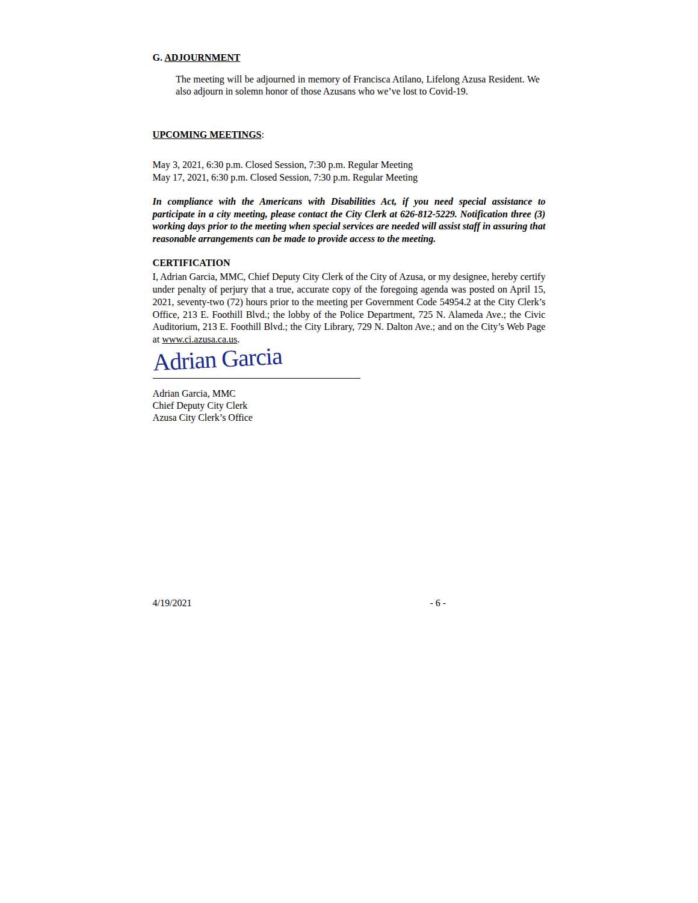G. ADJOURNMENT
The meeting will be adjourned in memory of Francisca Atilano, Lifelong Azusa Resident. We also adjourn in solemn honor of those Azusans who we’ve lost to Covid-19.
UPCOMING MEETINGS:
May 3, 2021, 6:30 p.m. Closed Session, 7:30 p.m. Regular Meeting
May 17, 2021, 6:30 p.m. Closed Session, 7:30 p.m. Regular Meeting
In compliance with the Americans with Disabilities Act, if you need special assistance to participate in a city meeting, please contact the City Clerk at 626-812-5229. Notification three (3) working days prior to the meeting when special services are needed will assist staff in assuring that reasonable arrangements can be made to provide access to the meeting.
CERTIFICATION
I, Adrian Garcia, MMC, Chief Deputy City Clerk of the City of Azusa, or my designee, hereby certify under penalty of perjury that a true, accurate copy of the foregoing agenda was posted on April 15, 2021, seventy-two (72) hours prior to the meeting per Government Code 54954.2 at the City Clerk’s Office, 213 E. Foothill Blvd.; the lobby of the Police Department, 725 N. Alameda Ave.; the Civic Auditorium, 213 E. Foothill Blvd.; the City Library, 729 N. Dalton Ave.; and on the City’s Web Page at www.ci.azusa.ca.us.
Adrian Garcia
Adrian Garcia, MMC
Chief Deputy City Clerk
Azusa City Clerk’s Office
4/19/2021 - 6 -